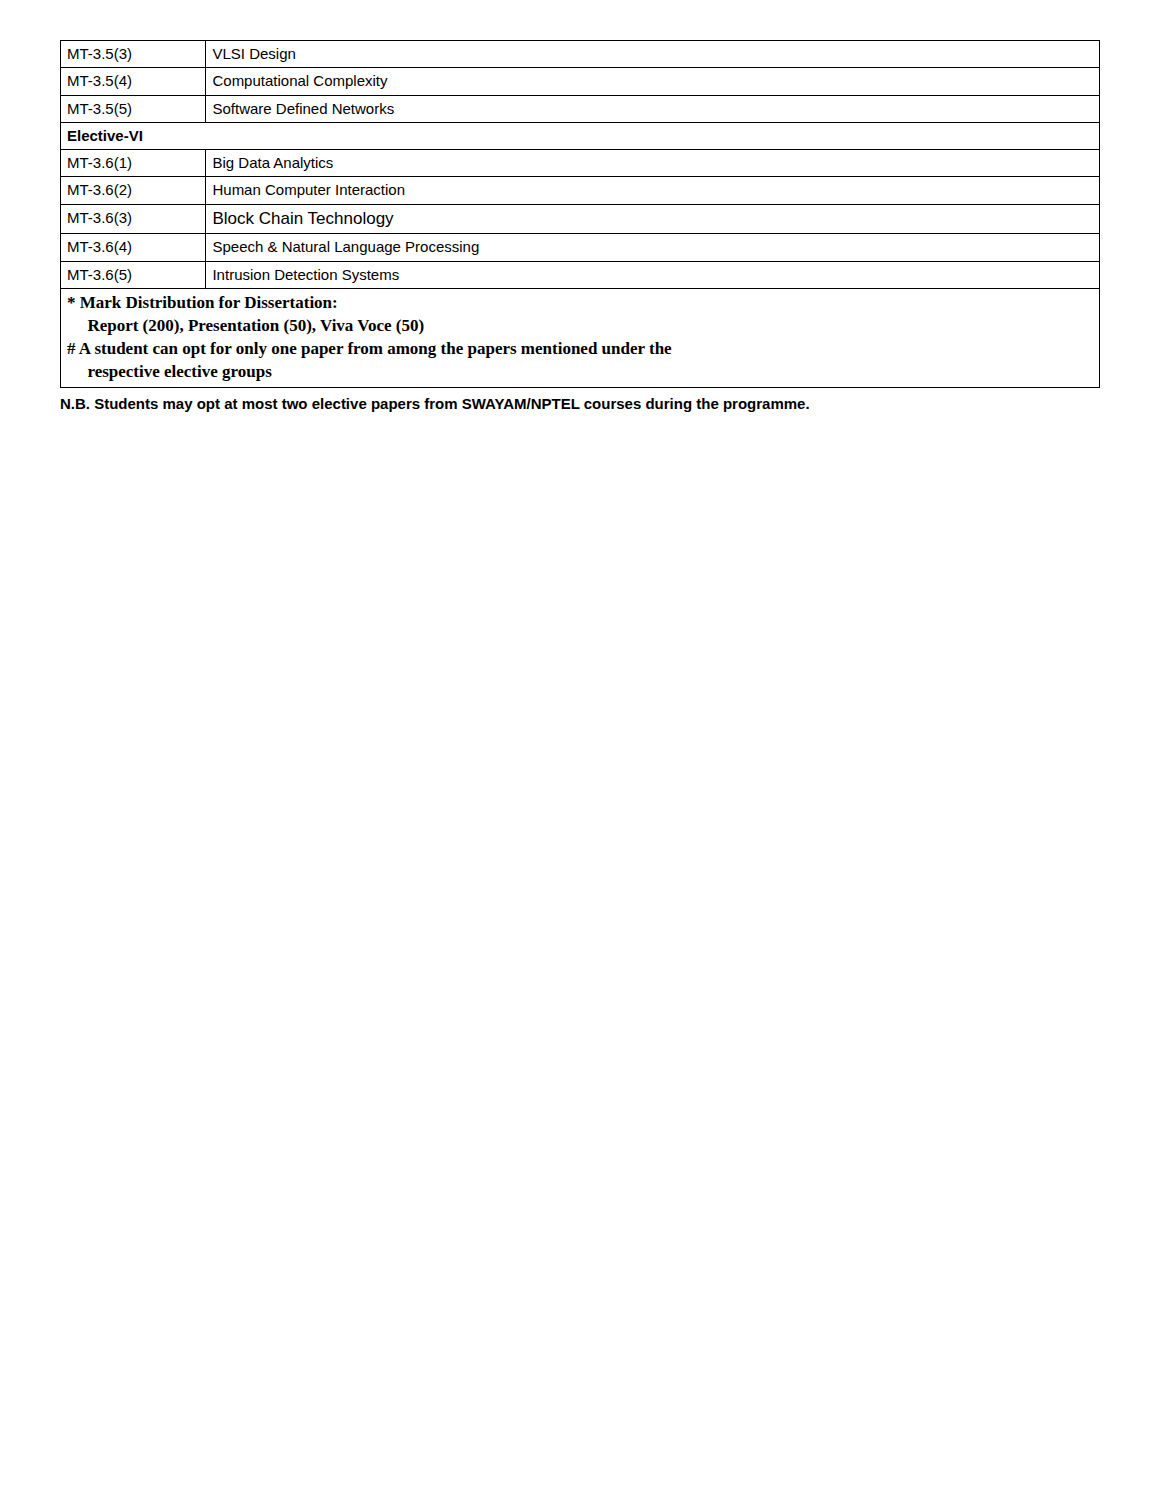| MT-3.5(3) | VLSI Design |
| MT-3.5(4) | Computational Complexity |
| MT-3.5(5) | Software Defined Networks |
| Elective-VI |
| MT-3.6(1) | Big Data Analytics |
| MT-3.6(2) | Human Computer Interaction |
| MT-3.6(3) | Block Chain Technology |
| MT-3.6(4) | Speech & Natural Language Processing |
| MT-3.6(5) | Intrusion Detection Systems |
| * Mark Distribution for Dissertation: Report (200), Presentation (50), Viva Voce (50) # A student can opt for only one paper from among the papers mentioned under the respective elective groups |
N.B. Students may opt at most two elective papers from SWAYAM/NPTEL courses during the programme.